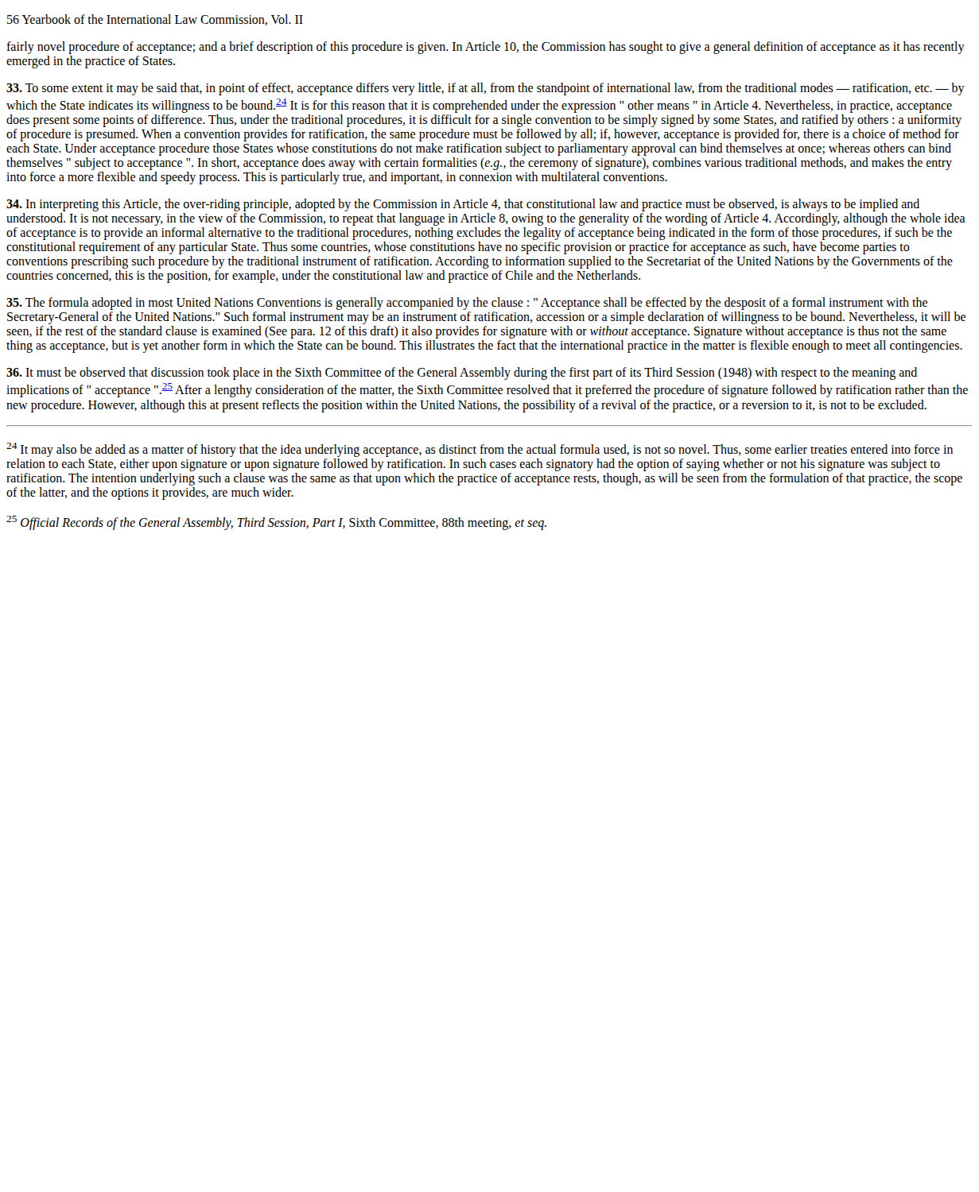56 Yearbook of the International Law Commission, Vol. II
fairly novel procedure of acceptance; and a brief description of this procedure is given. In Article 10, the Commission has sought to give a general definition of acceptance as it has recently emerged in the practice of States.
33. To some extent it may be said that, in point of effect, acceptance differs very little, if at all, from the standpoint of international law, from the traditional modes — ratification, etc. — by which the State indicates its willingness to be bound.24 It is for this reason that it is comprehended under the expression " other means " in Article 4. Nevertheless, in practice, acceptance does present some points of difference. Thus, under the traditional procedures, it is difficult for a single convention to be simply signed by some States, and ratified by others : a uniformity of procedure is presumed. When a convention provides for ratification, the same procedure must be followed by all; if, however, acceptance is provided for, there is a choice of method for each State. Under acceptance procedure those States whose constitutions do not make ratification subject to parliamentary approval can bind themselves at once; whereas others can bind themselves " subject to acceptance ". In short, acceptance does away with certain formalities (e.g., the ceremony of signature), combines various traditional methods, and makes the entry into force a more flexible and speedy process. This is particularly true, and important, in connexion with multilateral conventions.
34. In interpreting this Article, the over-riding principle, adopted by the Commission in Article 4, that constitutional law and practice must be observed, is always to be implied and understood. It is not necessary, in the view of the Commission, to repeat that language in Article 8, owing to the generality of the wording of Article 4. Accordingly, although the whole idea of acceptance is to provide an informal alternative to the traditional procedures, nothing excludes the legality of acceptance being indicated in the form of those procedures, if such be the constitutional requirement of any particular State. Thus some countries, whose constitutions have no specific provision or practice for acceptance as such, have become parties to conventions prescribing such procedure by the traditional instrument of ratification. According to information supplied to the Secretariat of the United Nations by the Governments of the countries concerned, this is the position, for example, under the constitutional law and practice of Chile and the Netherlands.
35. The formula adopted in most United Nations Conventions is generally accompanied by the clause : " Acceptance shall be effected by the desposit of a formal instrument with the Secretary-General of the United Nations." Such formal instrument may be an instrument of ratification, accession or a simple declaration of willingness to be bound. Nevertheless, it will be seen, if the rest of the standard clause is examined (See para. 12 of this draft) it also provides for signature with or without acceptance. Signature without acceptance is thus not the same thing as acceptance, but is yet another form in which the State can be bound. This illustrates the fact that the international practice in the matter is flexible enough to meet all contingencies.
36. It must be observed that discussion took place in the Sixth Committee of the General Assembly during the first part of its Third Session (1948) with respect to the meaning and implications of " acceptance ".25 After a lengthy consideration of the matter, the Sixth Committee resolved that it preferred the procedure of signature followed by ratification rather than the new procedure. However, although this at present reflects the position within the United Nations, the possibility of a revival of the practice, or a reversion to it, is not to be excluded.
24 It may also be added as a matter of history that the idea underlying acceptance, as distinct from the actual formula used, is not so novel. Thus, some earlier treaties entered into force in relation to each State, either upon signature or upon signature followed by ratification. In such cases each signatory had the option of saying whether or not his signature was subject to ratification. The intention underlying such a clause was the same as that upon which the practice of acceptance rests, though, as will be seen from the formulation of that practice, the scope of the latter, and the options it provides, are much wider.
25 Official Records of the General Assembly, Third Session, Part I, Sixth Committee, 88th meeting, et seq.